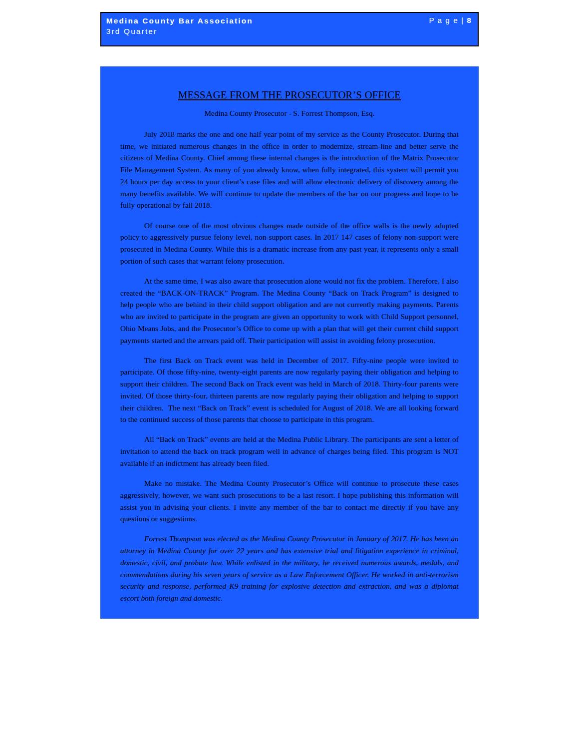Medina County Bar Association
3rd Quarter
P a g e | 8
MESSAGE FROM THE PROSECUTOR’S OFFICE
Medina County Prosecutor - S. Forrest Thompson, Esq.
July 2018 marks the one and one half year point of my service as the County Prosecutor. During that time, we initiated numerous changes in the office in order to modernize, stream-line and better serve the citizens of Medina County. Chief among these internal changes is the introduction of the Matrix Prosecutor File Management System. As many of you already know, when fully integrated, this system will permit you 24 hours per day access to your client’s case files and will allow electronic delivery of discovery among the many benefits available. We will continue to update the members of the bar on our progress and hope to be fully operational by fall 2018.
Of course one of the most obvious changes made outside of the office walls is the newly adopted policy to aggressively pursue felony level, non-support cases. In 2017 147 cases of felony non-support were prosecuted in Medina County. While this is a dramatic increase from any past year, it represents only a small portion of such cases that warrant felony prosecution.
At the same time, I was also aware that prosecution alone would not fix the problem. Therefore, I also created the “BACK-ON-TRACK” Program. The Medina County “Back on Track Program” is designed to help people who are behind in their child support obligation and are not currently making payments. Parents who are invited to participate in the program are given an opportunity to work with Child Support personnel, Ohio Means Jobs, and the Prosecutor’s Office to come up with a plan that will get their current child support payments started and the arrears paid off. Their participation will assist in avoiding felony prosecution.
The first Back on Track event was held in December of 2017. Fifty-nine people were invited to participate. Of those fifty-nine, twenty-eight parents are now regularly paying their obligation and helping to support their children. The second Back on Track event was held in March of 2018. Thirty-four parents were invited. Of those thirty-four, thirteen parents are now regularly paying their obligation and helping to support their children. The next “Back on Track” event is scheduled for August of 2018. We are all looking forward to the continued success of those parents that choose to participate in this program.
All “Back on Track” events are held at the Medina Public Library. The participants are sent a letter of invitation to attend the back on track program well in advance of charges being filed. This program is NOT available if an indictment has already been filed.
Make no mistake. The Medina County Prosecutor’s Office will continue to prosecute these cases aggressively, however, we want such prosecutions to be a last resort. I hope publishing this information will assist you in advising your clients. I invite any member of the bar to contact me directly if you have any questions or suggestions.
Forrest Thompson was elected as the Medina County Prosecutor in January of 2017. He has been an attorney in Medina County for over 22 years and has extensive trial and litigation experience in criminal, domestic, civil, and probate law. While enlisted in the military, he received numerous awards, medals, and commendations during his seven years of service as a Law Enforcement Officer. He worked in anti-terrorism security and response, performed K9 training for explosive detection and extraction, and was a diplomat escort both foreign and domestic.